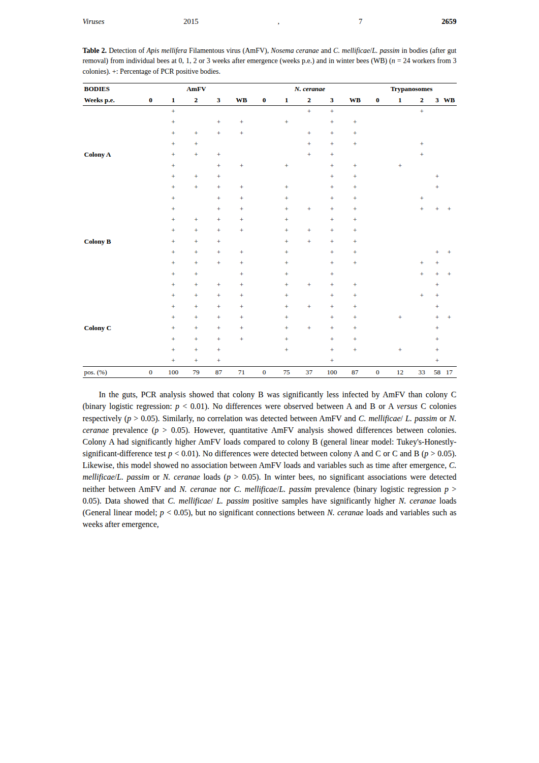Viruses 2015, 7 2659
Table 2. Detection of Apis mellifera Filamentous virus (AmFV), Nosema ceranae and C. mellificae/L. passim in bodies (after gut removal) from individual bees at 0, 1, 2 or 3 weeks after emergence (weeks p.e.) and in winter bees (WB) (n = 24 workers from 3 colonies). +: Percentage of PCR positive bodies.
| BODIES | AmFV | N. ceranae | Trypanosomes |
| --- | --- | --- | --- |
| Weeks p.e. | 0 | 1 | 2 | 3 | WB | 0 | 1 | 2 | 3 | WB | 0 | 1 | 2 | 3 | WB |
| | | + | | | | | | + | + | | | | + | | |
| | | + | | + | + | | + | | + | + | | | | | |
| | | + | + | + | + | | | + | + | + | | | | | |
| | | + | + | | | | | + | + | + | | | + | | |
| Colony A | | + | + | + | | | | + | + | | | | + | | |
| | | + | | + | + | | + | | + | + | | + | | | |
| | | + | + | + | | | | | + | + | | | | + | |
| | | + | + | + | + | | + | | + | + | | | | + | |
| | | + | | + | + | | + | | + | + | | | + | | |
| | | + | | + | + | | + | + | + | + | | | + | + | + |
| | | + | + | + | + | | + | | + | + | | | | | |
| | | + | + | + | + | | + | + | + | + | | | | | |
| Colony B | | + | + | + | | | + | + | + | + | | | | | |
| | | + | + | + | + | | + | | + | + | | | | + | + |
| | | + | + | + | + | | + | | + | + | | | + | + | |
| | | + | + | | + | | + | | + | | | | + | + | + |
| | | + | + | + | + | | + | + | + | + | | | | + | |
| | | + | + | + | + | | + | | + | + | | | + | + | |
| | | + | + | + | + | | + | + | + | + | | | | + | |
| | | + | + | + | + | | + | | + | + | | + | | + | + |
| Colony C | | + | + | + | + | | + | + | + | + | | | | + | |
| | | + | + | + | + | | + | | + | + | | | | + | |
| | | + | + | + | | | + | | + | + | | + | | + | |
| | | + | + | + | | | | | + | | | | | + | |
| pos. (%) | 0 | 100 | 79 | 87 | 71 | 0 | 75 | 37 | 100 | 87 | 0 | 12 | 33 | 58 | 17 |
In the guts, PCR analysis showed that colony B was significantly less infected by AmFV than colony C (binary logistic regression: p < 0.01). No differences were observed between A and B or A versus C colonies respectively (p > 0.05). Similarly, no correlation was detected between AmFV and C. mellificae/ L. passim or N. ceranae prevalence (p > 0.05). However, quantitative AmFV analysis showed differences between colonies. Colony A had significantly higher AmFV loads compared to colony B (general linear model: Tukey's-Honestly-significant-difference test p < 0.01). No differences were detected between colony A and C or C and B (p > 0.05). Likewise, this model showed no association between AmFV loads and variables such as time after emergence, C. mellificae/L. passim or N. ceranae loads (p > 0.05). In winter bees, no significant associations were detected neither between AmFV and N. ceranae nor C. mellificae/L. passim prevalence (binary logistic regression p > 0.05). Data showed that C. mellificae/ L. passim positive samples have significantly higher N. ceranae loads (General linear model; p < 0.05), but no significant connections between N. ceranae loads and variables such as weeks after emergence,